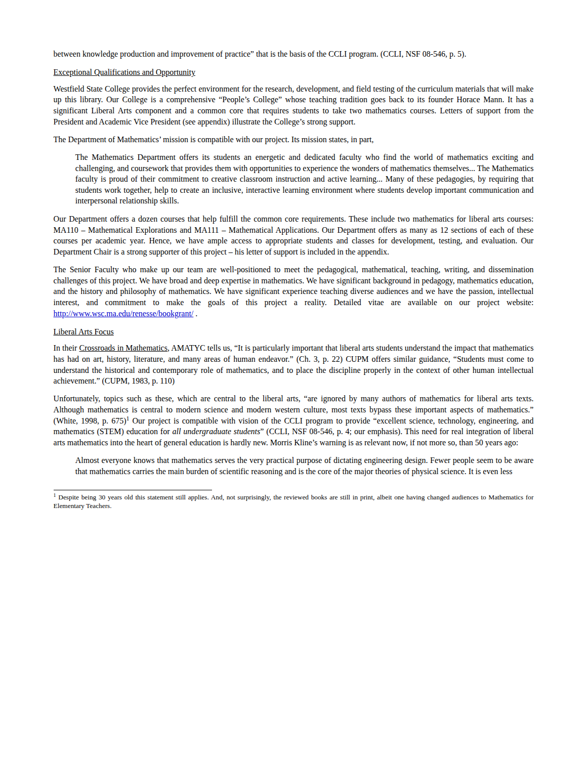between knowledge production and improvement of practice” that is the basis of the CCLI program. (CCLI, NSF 08-546, p. 5).
Exceptional Qualifications and Opportunity
Westfield State College provides the perfect environment for the research, development, and field testing of the curriculum materials that will make up this library. Our College is a comprehensive “People’s College” whose teaching tradition goes back to its founder Horace Mann. It has a significant Liberal Arts component and a common core that requires students to take two mathematics courses. Letters of support from the President and Academic Vice President (see appendix) illustrate the College’s strong support.
The Department of Mathematics’ mission is compatible with our project. Its mission states, in part,
The Mathematics Department offers its students an energetic and dedicated faculty who find the world of mathematics exciting and challenging, and coursework that provides them with opportunities to experience the wonders of mathematics themselves... The Mathematics faculty is proud of their commitment to creative classroom instruction and active learning... Many of these pedagogies, by requiring that students work together, help to create an inclusive, interactive learning environment where students develop important communication and interpersonal relationship skills.
Our Department offers a dozen courses that help fulfill the common core requirements. These include two mathematics for liberal arts courses: MA110 – Mathematical Explorations and MA111 – Mathematical Applications. Our Department offers as many as 12 sections of each of these courses per academic year. Hence, we have ample access to appropriate students and classes for development, testing, and evaluation. Our Department Chair is a strong supporter of this project – his letter of support is included in the appendix.
The Senior Faculty who make up our team are well-positioned to meet the pedagogical, mathematical, teaching, writing, and dissemination challenges of this project. We have broad and deep expertise in mathematics. We have significant background in pedagogy, mathematics education, and the history and philosophy of mathematics. We have significant experience teaching diverse audiences and we have the passion, intellectual interest, and commitment to make the goals of this project a reality. Detailed vitae are available on our project website: http://www.wsc.ma.edu/renesse/bookgrant/ .
Liberal Arts Focus
In their Crossroads in Mathematics, AMATYC tells us, “It is particularly important that liberal arts students understand the impact that mathematics has had on art, history, literature, and many areas of human endeavor.” (Ch. 3, p. 22) CUPM offers similar guidance, “Students must come to understand the historical and contemporary role of mathematics, and to place the discipline properly in the context of other human intellectual achievement.” (CUPM, 1983, p. 110)
Unfortunately, topics such as these, which are central to the liberal arts, “are ignored by many authors of mathematics for liberal arts texts. Although mathematics is central to modern science and modern western culture, most texts bypass these important aspects of mathematics.” (White, 1998, p. 675)1 Our project is compatible with vision of the CCLI program to provide “excellent science, technology, engineering, and mathematics (STEM) education for all undergraduate students” (CCLI, NSF 08-546, p. 4; our emphasis). This need for real integration of liberal arts mathematics into the heart of general education is hardly new. Morris Kline’s warning is as relevant now, if not more so, than 50 years ago:
Almost everyone knows that mathematics serves the very practical purpose of dictating engineering design. Fewer people seem to be aware that mathematics carries the main burden of scientific reasoning and is the core of the major theories of physical science. It is even less
1 Despite being 30 years old this statement still applies. And, not surprisingly, the reviewed books are still in print, albeit one having changed audiences to Mathematics for Elementary Teachers.